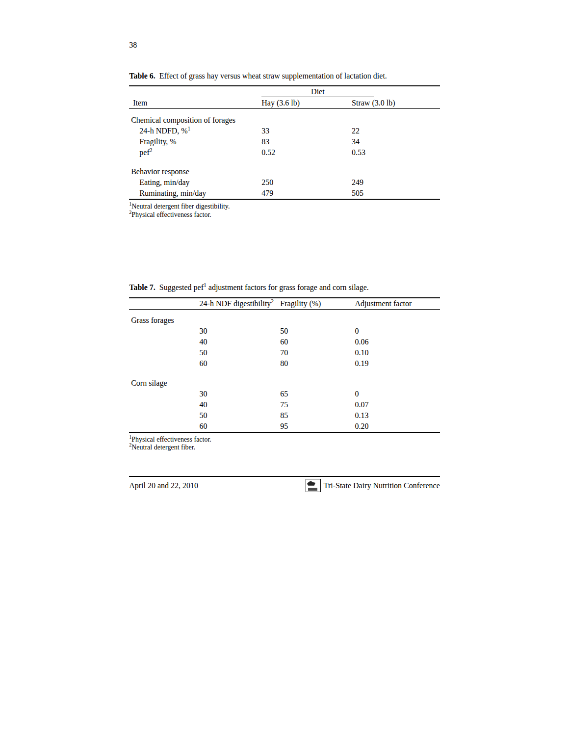38
Table 6. Effect of grass hay versus wheat straw supplementation of lactation diet.
| | Diet |
| Item | Hay (3.6 lb) | Straw (3.0 lb) |
| Chemical composition of forages | | |
| 24-h NDFD, % 1 | 33 | 22 |
| Fragility, % | 83 | 34 |
| pef 2 | 0.52 | 0.53 |
| Behavior response | | |
| Eating, min/day | 250 | 249 |
| Ruminating, min/day | 479 | 505 |
1Neutral detergent fiber digestibility.
2Physical effectiveness factor.
Table 7. Suggested pef1 adjustment factors for grass forage and corn silage.
| | 24-h NDF digestibility 2 | Fragility (%) | Adjustment factor |
| Grass forages | | | |
| | 30 | 50 | 0 |
| | 40 | 60 | 0.06 |
| | 50 | 70 | 0.10 |
| | 60 | 80 | 0.19 |
| Corn silage | | | |
| | 30 | 65 | 0 |
| | 40 | 75 | 0.07 |
| | 50 | 85 | 0.13 |
| | 60 | 95 | 0.20 |
1Physical effectiveness factor.
2Neutral detergent fiber.
April 20 and 22, 2010
Tri-State Dairy Nutrition Conference